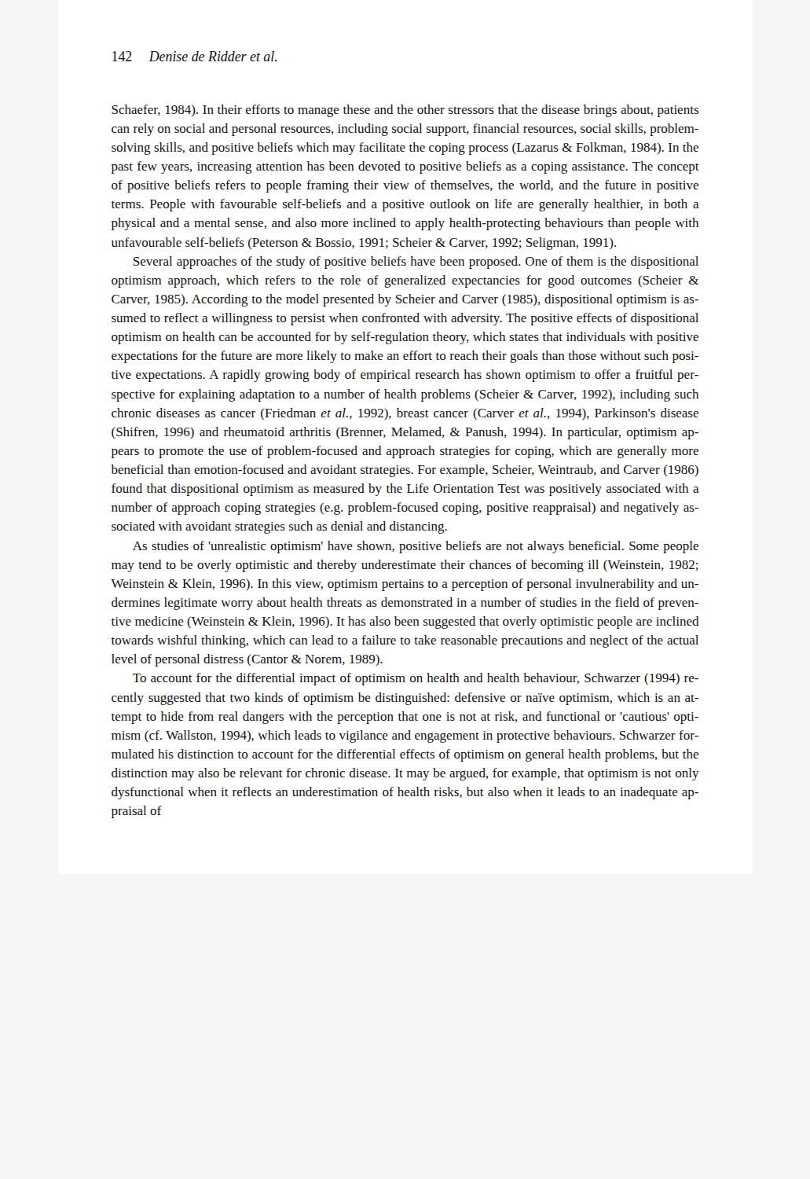142 Denise de Ridder et al.
Schaefer, 1984). In their efforts to manage these and the other stressors that the disease brings about, patients can rely on social and personal resources, including social support, financial resources, social skills, problem-solving skills, and positive beliefs which may facilitate the coping process (Lazarus & Folkman, 1984). In the past few years, increasing attention has been devoted to positive beliefs as a coping assistance. The concept of positive beliefs refers to people framing their view of themselves, the world, and the future in positive terms. People with favourable self-beliefs and a positive outlook on life are generally healthier, in both a physical and a mental sense, and also more inclined to apply health-protecting behaviours than people with unfavourable self-beliefs (Peterson & Bossio, 1991; Scheier & Carver, 1992; Seligman, 1991).
Several approaches of the study of positive beliefs have been proposed. One of them is the dispositional optimism approach, which refers to the role of generalized expectancies for good outcomes (Scheier & Carver, 1985). According to the model presented by Scheier and Carver (1985), dispositional optimism is assumed to reflect a willingness to persist when confronted with adversity. The positive effects of dispositional optimism on health can be accounted for by self-regulation theory, which states that individuals with positive expectations for the future are more likely to make an effort to reach their goals than those without such positive expectations. A rapidly growing body of empirical research has shown optimism to offer a fruitful perspective for explaining adaptation to a number of health problems (Scheier & Carver, 1992), including such chronic diseases as cancer (Friedman et al., 1992), breast cancer (Carver et al., 1994), Parkinson's disease (Shifren, 1996) and rheumatoid arthritis (Brenner, Melamed, & Panush, 1994). In particular, optimism appears to promote the use of problem-focused and approach strategies for coping, which are generally more beneficial than emotion-focused and avoidant strategies. For example, Scheier, Weintraub, and Carver (1986) found that dispositional optimism as measured by the Life Orientation Test was positively associated with a number of approach coping strategies (e.g. problem-focused coping, positive reappraisal) and negatively associated with avoidant strategies such as denial and distancing.
As studies of 'unrealistic optimism' have shown, positive beliefs are not always beneficial. Some people may tend to be overly optimistic and thereby underestimate their chances of becoming ill (Weinstein, 1982; Weinstein & Klein, 1996). In this view, optimism pertains to a perception of personal invulnerability and undermines legitimate worry about health threats as demonstrated in a number of studies in the field of preventive medicine (Weinstein & Klein, 1996). It has also been suggested that overly optimistic people are inclined towards wishful thinking, which can lead to a failure to take reasonable precautions and neglect of the actual level of personal distress (Cantor & Norem, 1989).
To account for the differential impact of optimism on health and health behaviour, Schwarzer (1994) recently suggested that two kinds of optimism be distinguished: defensive or naïve optimism, which is an attempt to hide from real dangers with the perception that one is not at risk, and functional or 'cautious' optimism (cf. Wallston, 1994), which leads to vigilance and engagement in protective behaviours. Schwarzer formulated his distinction to account for the differential effects of optimism on general health problems, but the distinction may also be relevant for chronic disease. It may be argued, for example, that optimism is not only dysfunctional when it reflects an underestimation of health risks, but also when it leads to an inadequate appraisal of